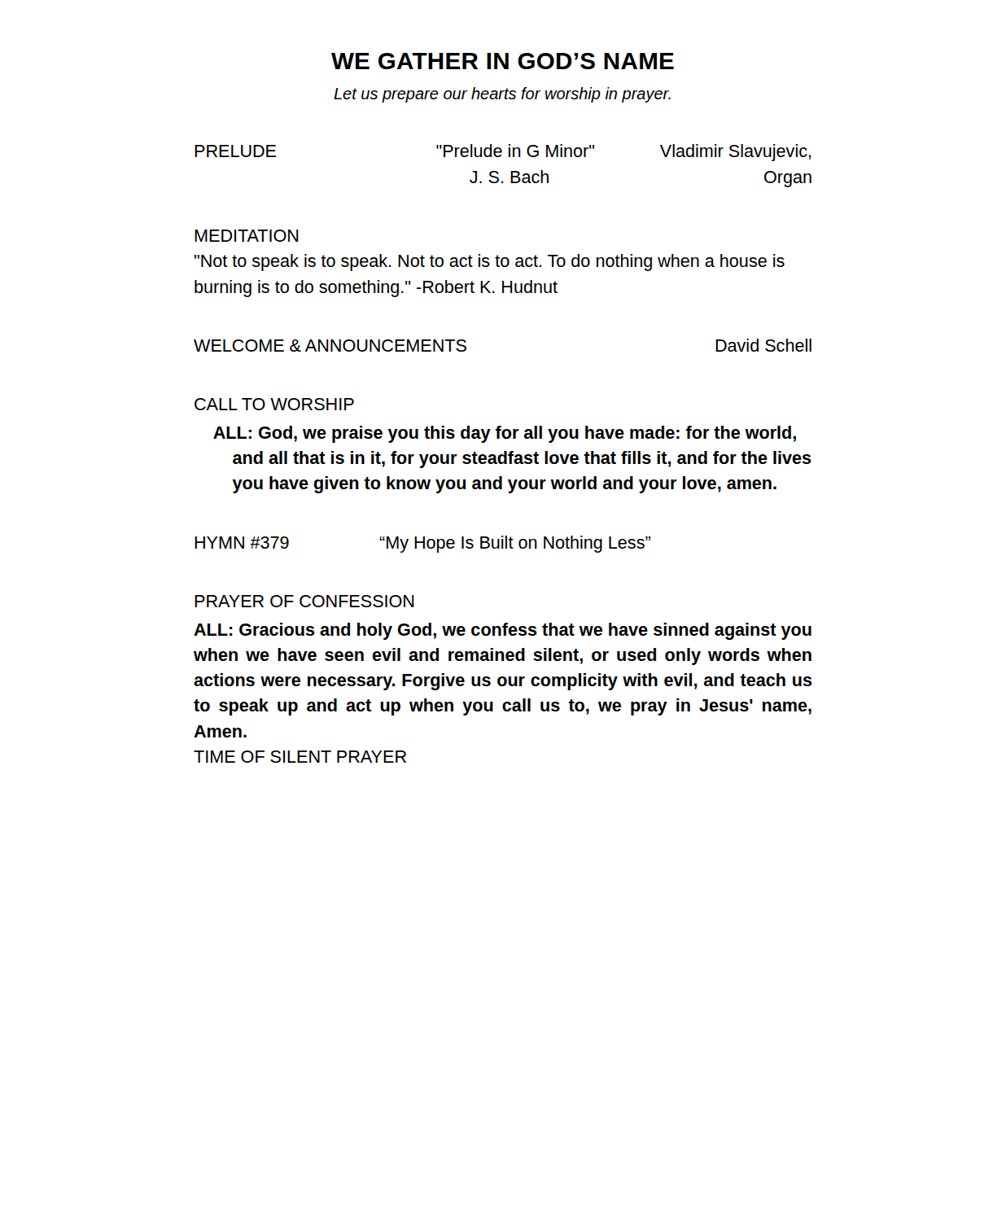WE GATHER IN GOD’S NAME
Let us prepare our hearts for worship in prayer.
PRELUDE
"Prelude in G Minor"
Vladimir Slavujevic,
J. S. Bach
Organ
MEDITATION
"Not to speak is to speak. Not to act is to act. To do nothing when a house is burning is to do something." -Robert K. Hudnut
WELCOME & ANNOUNCEMENTS
David Schell
CALL TO WORSHIP
ALL: God, we praise you this day for all you have made: for the world, and all that is in it, for your steadfast love that fills it, and for the lives you have given to know you and your world and your love, amen.
HYMN #379
“My Hope Is Built on Nothing Less”
PRAYER OF CONFESSION
ALL: Gracious and holy God, we confess that we have sinned against you when we have seen evil and remained silent, or used only words when actions were necessary. Forgive us our complicity with evil, and teach us to speak up and act up when you call us to, we pray in Jesus' name, Amen.
TIME OF SILENT PRAYER